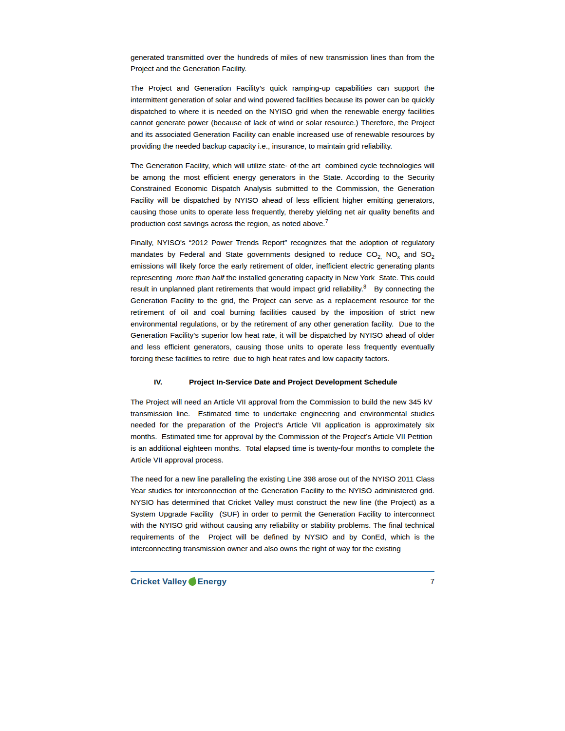generated transmitted over the hundreds of miles of new transmission lines than from the Project and the Generation Facility.
The Project and Generation Facility’s quick ramping-up capabilities can support the intermittent generation of solar and wind powered facilities because its power can be quickly dispatched to where it is needed on the NYISO grid when the renewable energy facilities cannot generate power (because of lack of wind or solar resource.) Therefore, the Project and its associated Generation Facility can enable increased use of renewable resources by providing the needed backup capacity i.e., insurance, to maintain grid reliability.
The Generation Facility, which will utilize state- of-the art combined cycle technologies will be among the most efficient energy generators in the State. According to the Security Constrained Economic Dispatch Analysis submitted to the Commission, the Generation Facility will be dispatched by NYISO ahead of less efficient higher emitting generators, causing those units to operate less frequently, thereby yielding net air quality benefits and production cost savings across the region, as noted above.7
Finally, NYISO's “2012 Power Trends Report” recognizes that the adoption of regulatory mandates by Federal and State governments designed to reduce CO2, NOx and SO2 emissions will likely force the early retirement of older, inefficient electric generating plants representing more than half the installed generating capacity in New York State. This could result in unplanned plant retirements that would impact grid reliability.8 By connecting the Generation Facility to the grid, the Project can serve as a replacement resource for the retirement of oil and coal burning facilities caused by the imposition of strict new environmental regulations, or by the retirement of any other generation facility. Due to the Generation Facility’s superior low heat rate, it will be dispatched by NYISO ahead of older and less efficient generators, causing those units to operate less frequently eventually forcing these facilities to retire due to high heat rates and low capacity factors.
IV. Project In-Service Date and Project Development Schedule
The Project will need an Article VII approval from the Commission to build the new 345 kV transmission line. Estimated time to undertake engineering and environmental studies needed for the preparation of the Project’s Article VII application is approximately six months. Estimated time for approval by the Commission of the Project’s Article VII Petition is an additional eighteen months. Total elapsed time is twenty-four months to complete the Article VII approval process.
The need for a new line paralleling the existing Line 398 arose out of the NYISO 2011 Class Year studies for interconnection of the Generation Facility to the NYISO administered grid. NYSIO has determined that Cricket Valley must construct the new line (the Project) as a System Upgrade Facility (SUF) in order to permit the Generation Facility to interconnect with the NYISO grid without causing any reliability or stability problems. The final technical requirements of the Project will be defined by NYSIO and by ConEd, which is the interconnecting transmission owner and also owns the right of way for the existing
Cricket Valley Energy
7